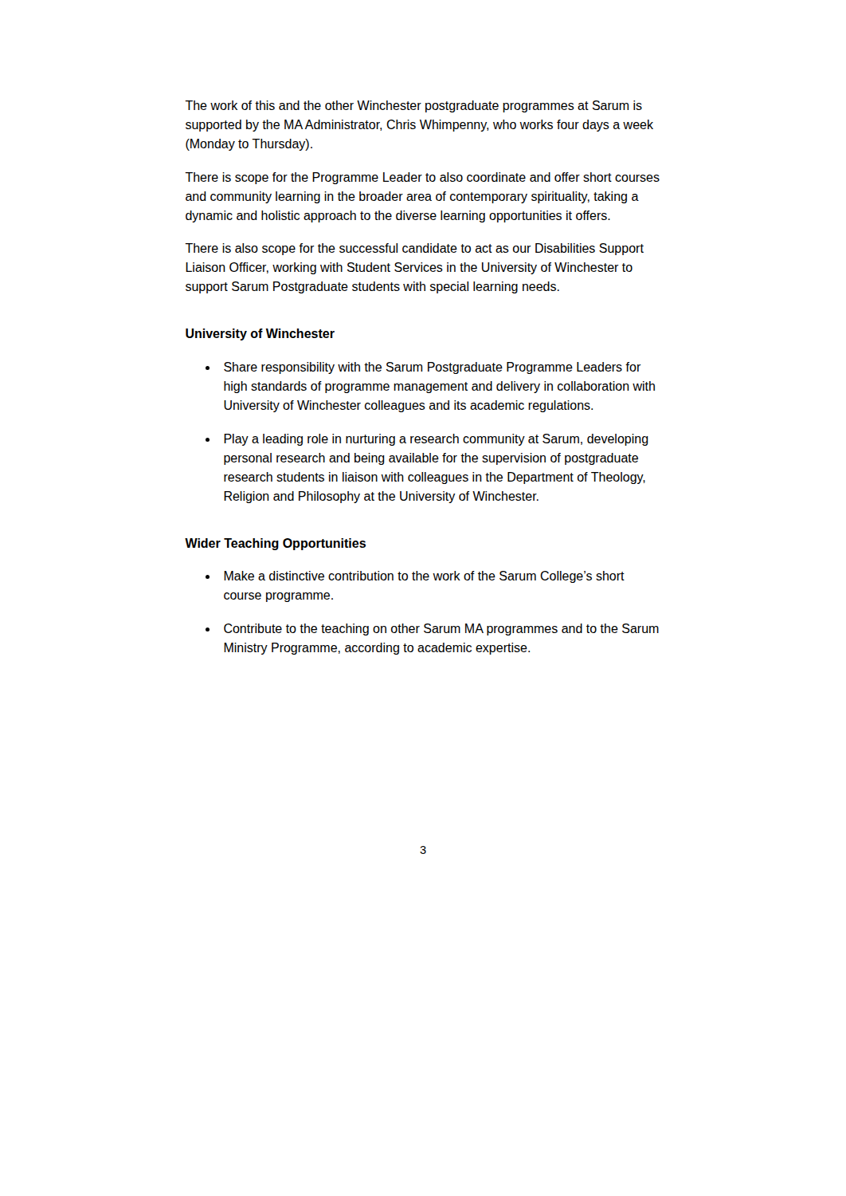The work of this and the other Winchester postgraduate programmes at Sarum is supported by the MA Administrator, Chris Whimpenny, who works four days a week (Monday to Thursday).
There is scope for the Programme Leader to also coordinate and offer short courses and community learning in the broader area of contemporary spirituality, taking a dynamic and holistic approach to the diverse learning opportunities it offers.
There is also scope for the successful candidate to act as our Disabilities Support Liaison Officer, working with Student Services in the University of Winchester to support Sarum Postgraduate students with special learning needs.
University of Winchester
Share responsibility with the Sarum Postgraduate Programme Leaders for high standards of programme management and delivery in collaboration with University of Winchester colleagues and its academic regulations.
Play a leading role in nurturing a research community at Sarum, developing personal research and being available for the supervision of postgraduate research students in liaison with colleagues in the Department of Theology, Religion and Philosophy at the University of Winchester.
Wider Teaching Opportunities
Make a distinctive contribution to the work of the Sarum College’s short course programme.
Contribute to the teaching on other Sarum MA programmes and to the Sarum Ministry Programme, according to academic expertise.
3